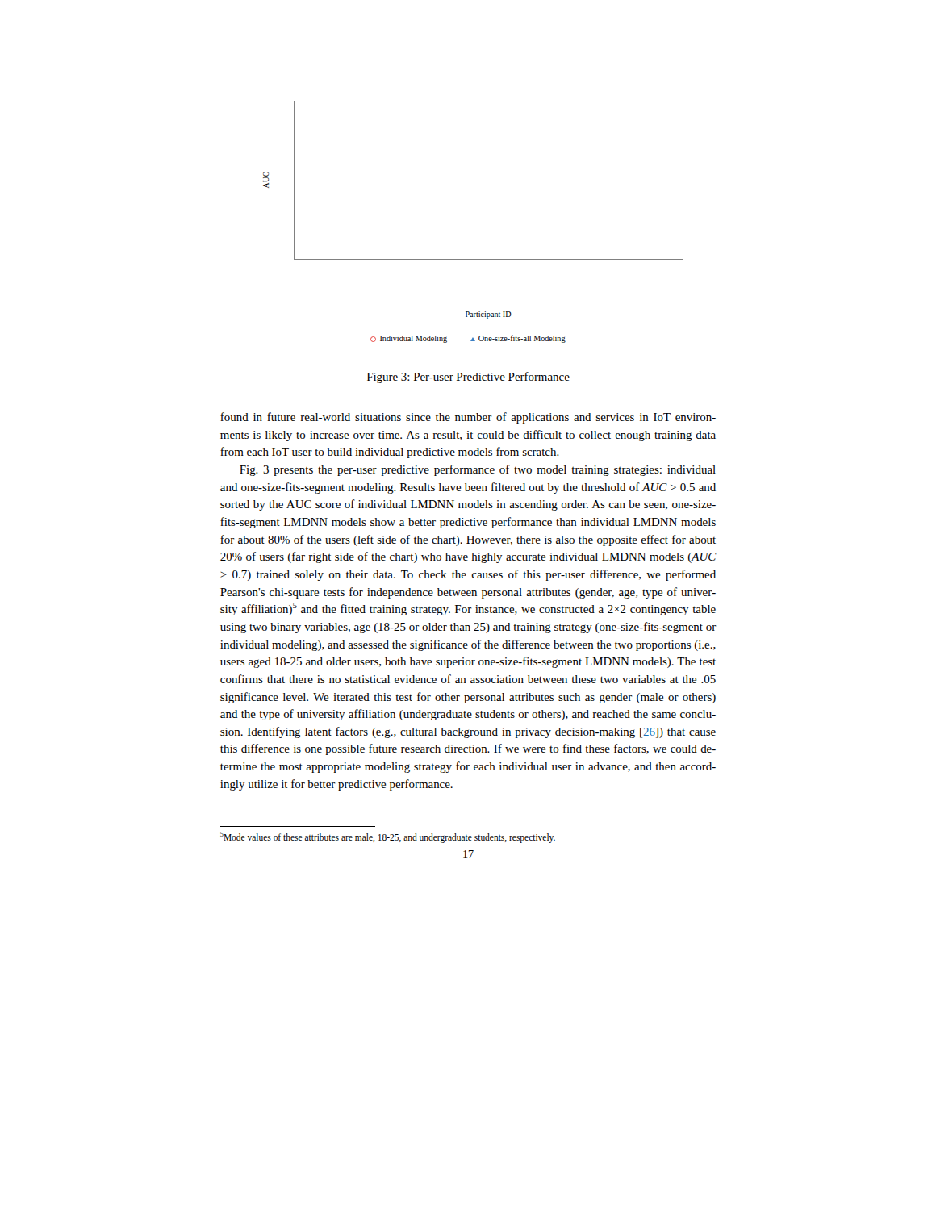AUC
Participant ID
Individual Modeling One-size-fits-all Modeling
Figure 3: Per-user Predictive Performance
found in future real-world situations since the number of applications and services in IoT environments is likely to increase over time. As a result, it could be difficult to collect enough training data from each IoT user to build individual predictive models from scratch.
Fig. 3 presents the per-user predictive performance of two model training strategies: individual and one-size-fits-segment modeling. Results have been filtered out by the threshold of AUC > 0.5 and sorted by the AUC score of individual LMDNN models in ascending order. As can be seen, one-size-fits-segment LMDNN models show a better predictive performance than individual LMDNN models for about 80% of the users (left side of the chart). However, there is also the opposite effect for about 20% of users (far right side of the chart) who have highly accurate individual LMDNN models (AUC > 0.7) trained solely on their data. To check the causes of this per-user difference, we performed Pearson's chi-square tests for independence between personal attributes (gender, age, type of university affiliation)5 and the fitted training strategy. For instance, we constructed a 2×2 contingency table using two binary variables, age (18-25 or older than 25) and training strategy (one-size-fits-segment or individual modeling), and assessed the significance of the difference between the two proportions (i.e., users aged 18-25 and older users, both have superior one-size-fits-segment LMDNN models). The test confirms that there is no statistical evidence of an association between these two variables at the .05 significance level. We iterated this test for other personal attributes such as gender (male or others) and the type of university affiliation (undergraduate students or others), and reached the same conclusion. Identifying latent factors (e.g., cultural background in privacy decision-making [26]) that cause this difference is one possible future research direction. If we were to find these factors, we could determine the most appropriate modeling strategy for each individual user in advance, and then accordingly utilize it for better predictive performance.
5Mode values of these attributes are male, 18-25, and undergraduate students, respectively.
17